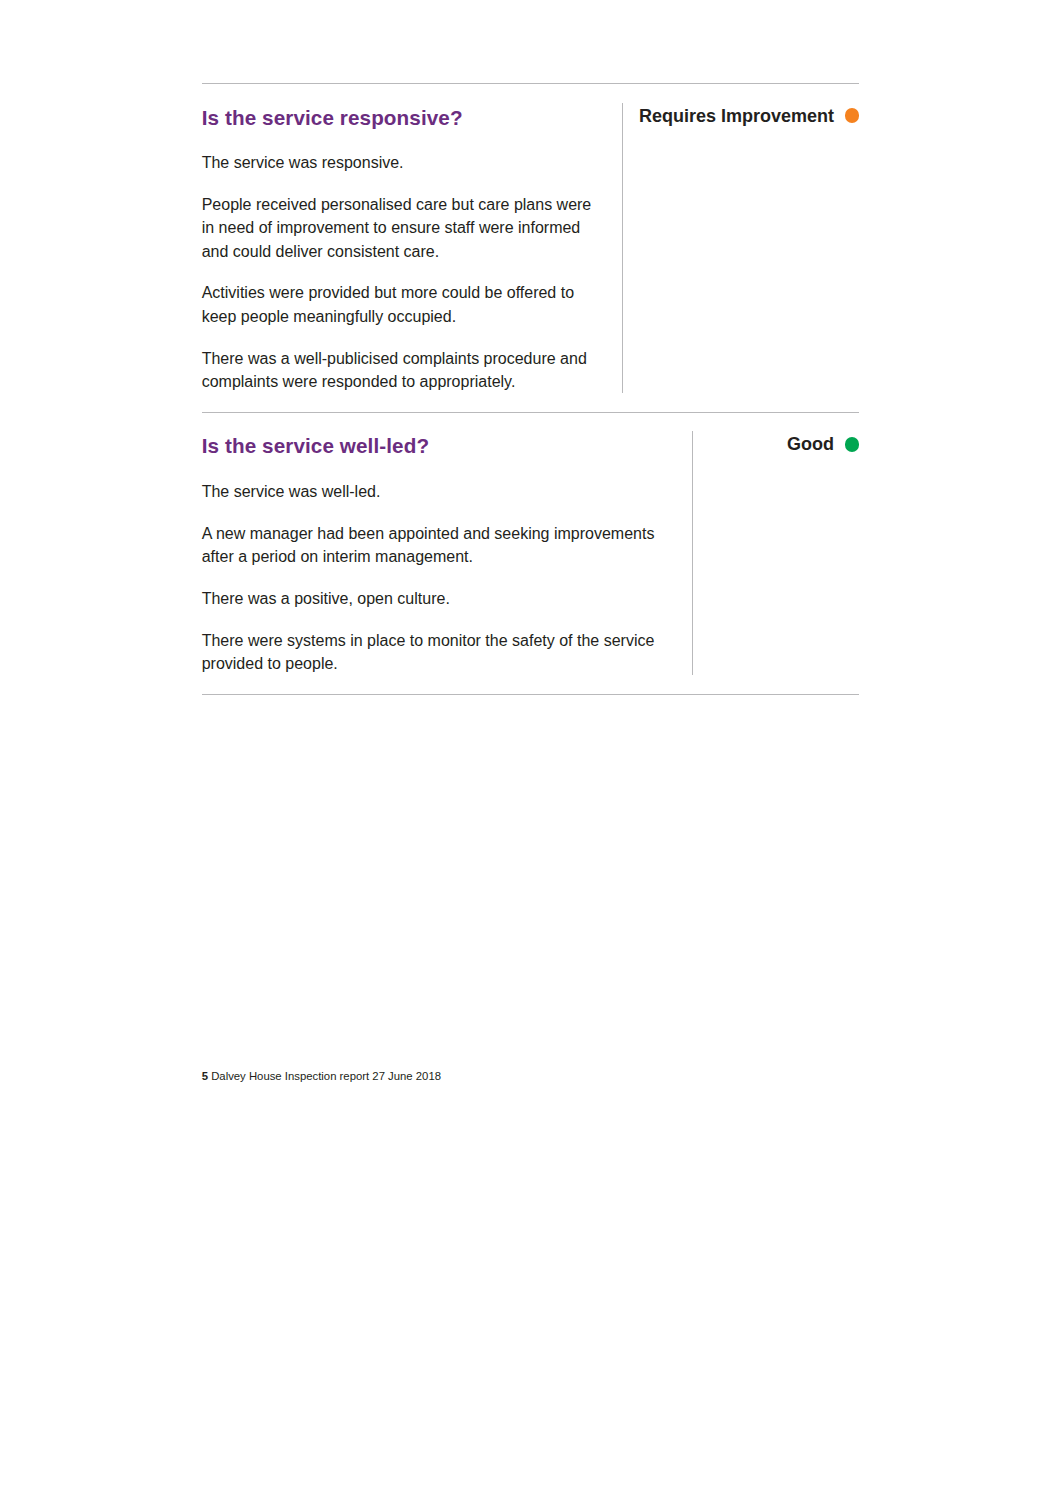Is the service responsive?
The service was responsive.
People received personalised care but care plans were in need of improvement to ensure staff were informed and could deliver consistent care.
Activities were provided but more could be offered to keep people meaningfully occupied.
There was a well-publicised complaints procedure and complaints were responded to appropriately.
Requires Improvement
Is the service well-led?
The service was well-led.
A new manager had been appointed and seeking improvements after a period on interim management.
There was a positive, open culture.
There were systems in place to monitor the safety of the service provided to people.
Good
5 Dalvey House Inspection report 27 June 2018